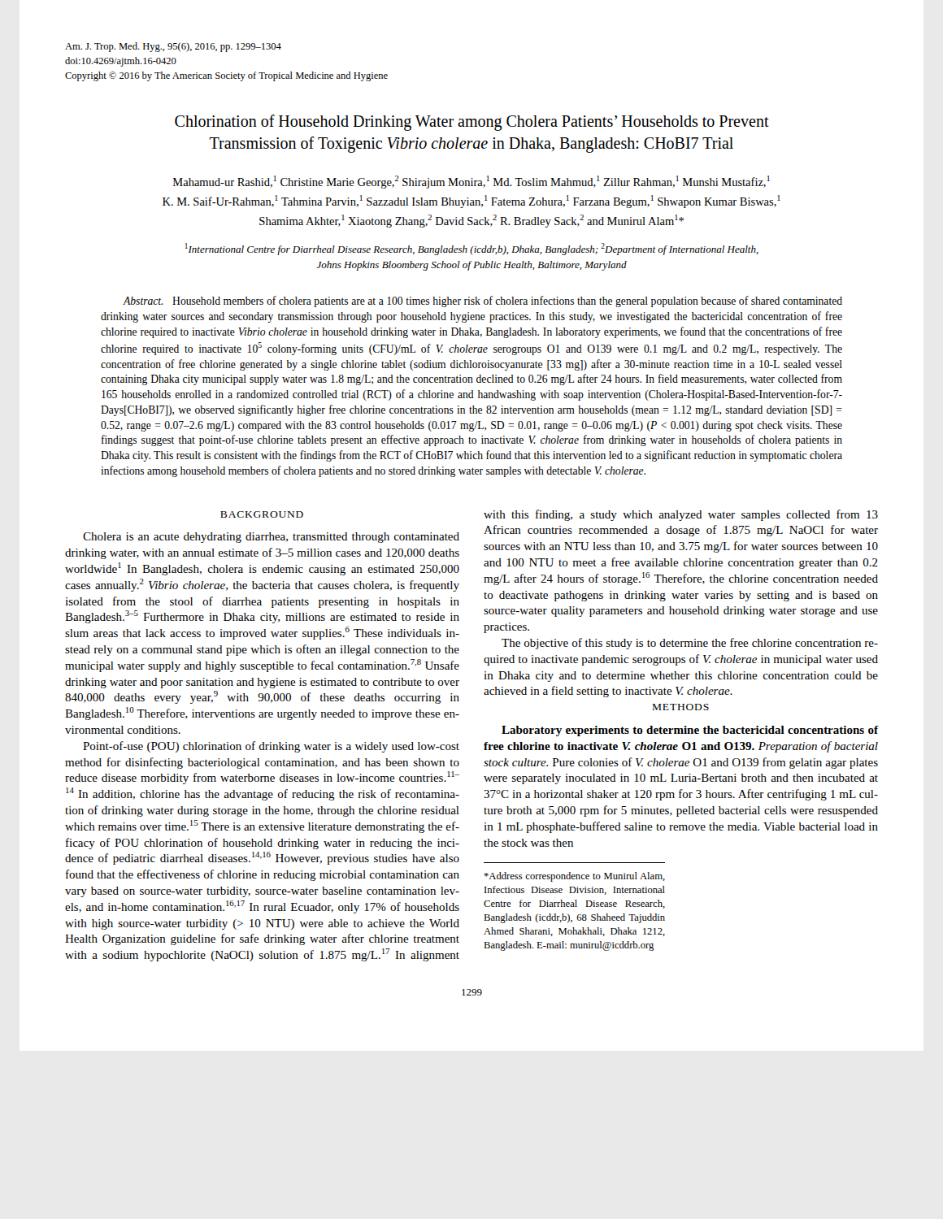Am. J. Trop. Med. Hyg., 95(6), 2016, pp. 1299–1304
doi:10.4269/ajtmh.16-0420
Copyright © 2016 by The American Society of Tropical Medicine and Hygiene
Chlorination of Household Drinking Water among Cholera Patients’ Households to Prevent
Transmission of Toxigenic Vibrio cholerae in Dhaka, Bangladesh: CHoBI7 Trial
Mahamud-ur Rashid,1 Christine Marie George,2 Shirajum Monira,1 Md. Toslim Mahmud,1 Zillur Rahman,1 Munshi Mustafiz,1
K. M. Saif-Ur-Rahman,1 Tahmina Parvin,1 Sazzadul Islam Bhuyian,1 Fatema Zohura,1 Farzana Begum,1 Shwapon Kumar Biswas,1
Shamima Akhter,1 Xiaotong Zhang,2 David Sack,2 R. Bradley Sack,2 and Munirul Alam1*
1International Centre for Diarrheal Disease Research, Bangladesh (icddr,b), Dhaka, Bangladesh; 2Department of International Health,
Johns Hopkins Bloomberg School of Public Health, Baltimore, Maryland
Abstract. Household members of cholera patients are at a 100 times higher risk of cholera infections than the general population because of shared contaminated drinking water sources and secondary transmission through poor household hygiene practices. In this study, we investigated the bactericidal concentration of free chlorine required to inactivate Vibrio cholerae in household drinking water in Dhaka, Bangladesh. In laboratory experiments, we found that the concentrations of free chlorine required to inactivate 105 colony-forming units (CFU)/mL of V. cholerae serogroups O1 and O139 were 0.1 mg/L and 0.2 mg/L, respectively. The concentration of free chlorine generated by a single chlorine tablet (sodium dichloroisocyanurate [33 mg]) after a 30-minute reaction time in a 10-L sealed vessel containing Dhaka city municipal supply water was 1.8 mg/L; and the concentration declined to 0.26 mg/L after 24 hours. In field measurements, water collected from 165 households enrolled in a randomized controlled trial (RCT) of a chlorine and handwashing with soap intervention (Cholera-Hospital-Based-Intervention-for-7-Days[CHoBI7]), we observed significantly higher free chlorine concentrations in the 82 intervention arm households (mean = 1.12 mg/L, standard deviation [SD] = 0.52, range = 0.07–2.6 mg/L) compared with the 83 control households (0.017 mg/L, SD = 0.01, range = 0–0.06 mg/L) (P < 0.001) during spot check visits. These findings suggest that point-of-use chlorine tablets present an effective approach to inactivate V. cholerae from drinking water in households of cholera patients in Dhaka city. This result is consistent with the findings from the RCT of CHoBI7 which found that this intervention led to a significant reduction in symptomatic cholera infections among household members of cholera patients and no stored drinking water samples with detectable V. cholerae.
Background
Cholera is an acute dehydrating diarrhea, transmitted through contaminated drinking water, with an annual estimate of 3–5 million cases and 120,000 deaths worldwide1 In Bangladesh, cholera is endemic causing an estimated 250,000 cases annually.2 Vibrio cholerae, the bacteria that causes cholera, is frequently isolated from the stool of diarrhea patients presenting in hospitals in Bangladesh.3–5 Furthermore in Dhaka city, millions are estimated to reside in slum areas that lack access to improved water supplies.6 These individuals instead rely on a communal stand pipe which is often an illegal connection to the municipal water supply and highly susceptible to fecal contamination.7,8 Unsafe drinking water and poor sanitation and hygiene is estimated to contribute to over 840,000 deaths every year,9 with 90,000 of these deaths occurring in Bangladesh.10 Therefore, interventions are urgently needed to improve these environmental conditions.
Point-of-use (POU) chlorination of drinking water is a widely used low-cost method for disinfecting bacteriological contamination, and has been shown to reduce disease morbidity from waterborne diseases in low-income countries.11–14 In addition, chlorine has the advantage of reducing the risk of recontamination of drinking water during storage in the home, through the chlorine residual which remains over time.15 There is an extensive literature demonstrating the efficacy of POU chlorination of household drinking water in reducing the incidence of pediatric diarrheal diseases.14,16 However, previous studies have also found that the effectiveness of chlorine in reducing microbial contamination can vary based on source-water turbidity, source-water baseline contamination levels, and in-home contamination.16,17 In rural Ecuador, only 17% of households with high source-water turbidity (> 10 NTU) were able to achieve the World Health Organization guideline for safe drinking water after chlorine treatment with a sodium hypochlorite (NaOCl) solution of 1.875 mg/L.17 In alignment with this finding, a study which analyzed water samples collected from 13 African countries recommended a dosage of 1.875 mg/L NaOCl for water sources with an NTU less than 10, and 3.75 mg/L for water sources between 10 and 100 NTU to meet a free available chlorine concentration greater than 0.2 mg/L after 24 hours of storage.16 Therefore, the chlorine concentration needed to deactivate pathogens in drinking water varies by setting and is based on source-water quality parameters and household drinking water storage and use practices.
The objective of this study is to determine the free chlorine concentration required to inactivate pandemic serogroups of V. cholerae in municipal water used in Dhaka city and to determine whether this chlorine concentration could be achieved in a field setting to inactivate V. cholerae.
Methods
Laboratory experiments to determine the bactericidal concentrations of free chlorine to inactivate V. cholerae O1 and O139. Preparation of bacterial stock culture. Pure colonies of V. cholerae O1 and O139 from gelatin agar plates were separately inoculated in 10 mL Luria-Bertani broth and then incubated at 37°C in a horizontal shaker at 120 rpm for 3 hours. After centrifuging 1 mL culture broth at 5,000 rpm for 5 minutes, pelleted bacterial cells were resuspended in 1 mL phosphate-buffered saline to remove the media. Viable bacterial load in the stock was then
*Address correspondence to Munirul Alam, Infectious Disease Division, International Centre for Diarrheal Disease Research, Bangladesh (icddr,b), 68 Shaheed Tajuddin Ahmed Sharani, Mohakhali, Dhaka 1212, Bangladesh. E-mail: munirul@icddrb.org
1299